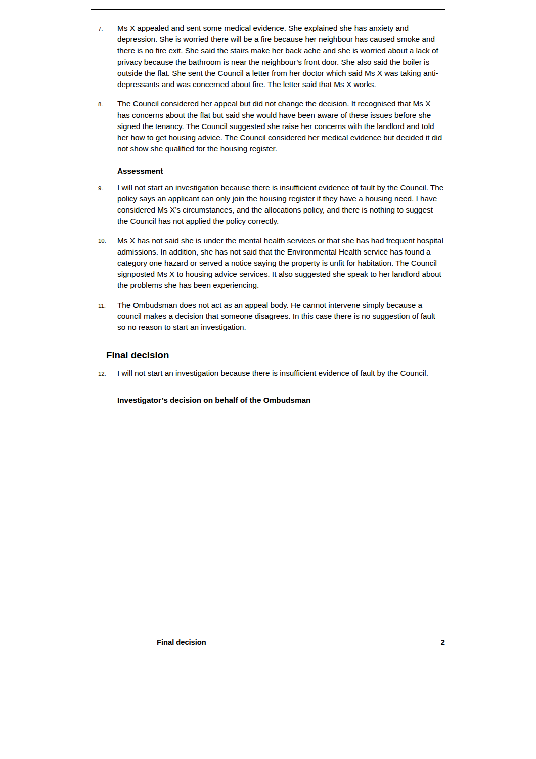7. Ms X appealed and sent some medical evidence. She explained she has anxiety and depression. She is worried there will be a fire because her neighbour has caused smoke and there is no fire exit. She said the stairs make her back ache and she is worried about a lack of privacy because the bathroom is near the neighbour’s front door. She also said the boiler is outside the flat. She sent the Council a letter from her doctor which said Ms X was taking anti-depressants and was concerned about fire. The letter said that Ms X works.
8. The Council considered her appeal but did not change the decision. It recognised that Ms X has concerns about the flat but said she would have been aware of these issues before she signed the tenancy. The Council suggested she raise her concerns with the landlord and told her how to get housing advice. The Council considered her medical evidence but decided it did not show she qualified for the housing register.
Assessment
9. I will not start an investigation because there is insufficient evidence of fault by the Council. The policy says an applicant can only join the housing register if they have a housing need. I have considered Ms X’s circumstances, and the allocations policy, and there is nothing to suggest the Council has not applied the policy correctly.
10. Ms X has not said she is under the mental health services or that she has had frequent hospital admissions. In addition, she has not said that the Environmental Health service has found a category one hazard or served a notice saying the property is unfit for habitation. The Council signposted Ms X to housing advice services. It also suggested she speak to her landlord about the problems she has been experiencing.
11. The Ombudsman does not act as an appeal body. He cannot intervene simply because a council makes a decision that someone disagrees. In this case there is no suggestion of fault so no reason to start an investigation.
Final decision
12. I will not start an investigation because there is insufficient evidence of fault by the Council.
Investigator’s decision on behalf of the Ombudsman
Final decision 2